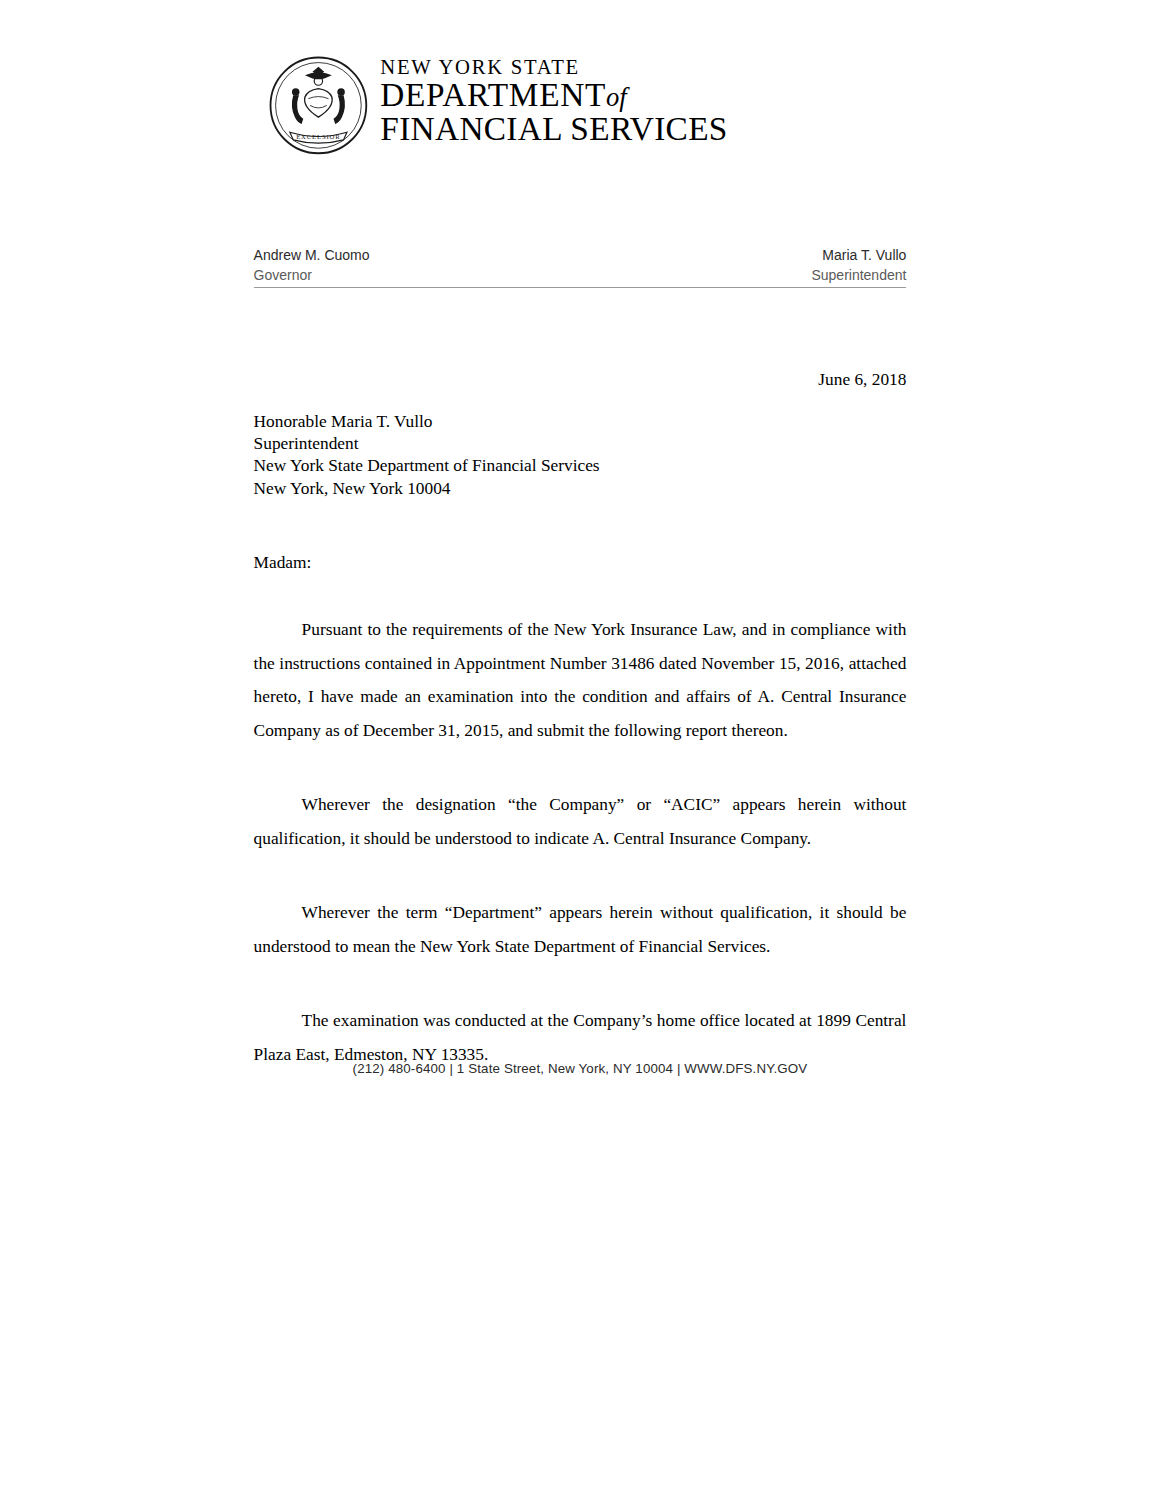EXCELSIOR
New York State
DEPARTMENTof
FINANCIAL SERVICES
Andrew M. Cuomo
Governor
Maria T. Vullo
Superintendent
June 6, 2018
Honorable Maria T. Vullo
Superintendent
New York State Department of Financial Services
New York, New York 10004
Madam:
Pursuant to the requirements of the New York Insurance Law, and in compliance with the instructions contained in Appointment Number 31486 dated November 15, 2016, attached hereto, I have made an examination into the condition and affairs of A. Central Insurance Company as of December 31, 2015, and submit the following report thereon.
Wherever the designation “the Company” or “ACIC” appears herein without qualification, it should be understood to indicate A. Central Insurance Company.
Wherever the term “Department” appears herein without qualification, it should be understood to mean the New York State Department of Financial Services.
The examination was conducted at the Company’s home office located at 1899 Central Plaza East, Edmeston, NY 13335.
(212) 480-6400 | 1 State Street, New York, NY 10004 | WWW.DFS.NY.GOV